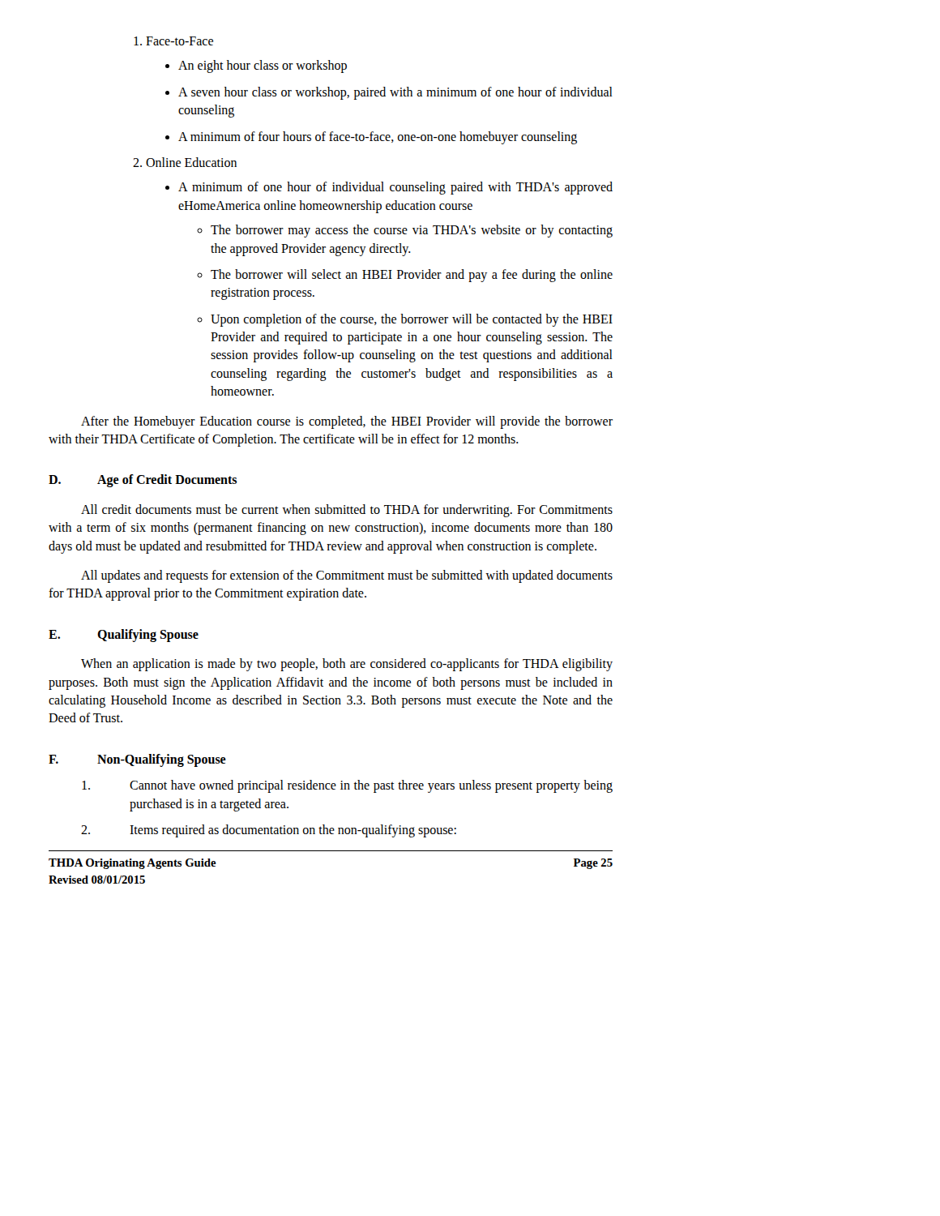Face-to-Face
An eight hour class or workshop
A seven hour class or workshop, paired with a minimum of one hour of individual counseling
A minimum of four hours of face-to-face, one-on-one homebuyer counseling
Online Education
A minimum of one hour of individual counseling paired with THDA's approved eHomeAmerica online homeownership education course
The borrower may access the course via THDA's website or by contacting the approved Provider agency directly.
The borrower will select an HBEI Provider and pay a fee during the online registration process.
Upon completion of the course, the borrower will be contacted by the HBEI Provider and required to participate in a one hour counseling session. The session provides follow-up counseling on the test questions and additional counseling regarding the customer's budget and responsibilities as a homeowner.
After the Homebuyer Education course is completed, the HBEI Provider will provide the borrower with their THDA Certificate of Completion. The certificate will be in effect for 12 months.
D. Age of Credit Documents
All credit documents must be current when submitted to THDA for underwriting. For Commitments with a term of six months (permanent financing on new construction), income documents more than 180 days old must be updated and resubmitted for THDA review and approval when construction is complete.
All updates and requests for extension of the Commitment must be submitted with updated documents for THDA approval prior to the Commitment expiration date.
E. Qualifying Spouse
When an application is made by two people, both are considered co-applicants for THDA eligibility purposes. Both must sign the Application Affidavit and the income of both persons must be included in calculating Household Income as described in Section 3.3. Both persons must execute the Note and the Deed of Trust.
F. Non-Qualifying Spouse
1. Cannot have owned principal residence in the past three years unless present property being purchased is in a targeted area.
2. Items required as documentation on the non-qualifying spouse:
THDA Originating Agents Guide
Revised 08/01/2015
Page 25